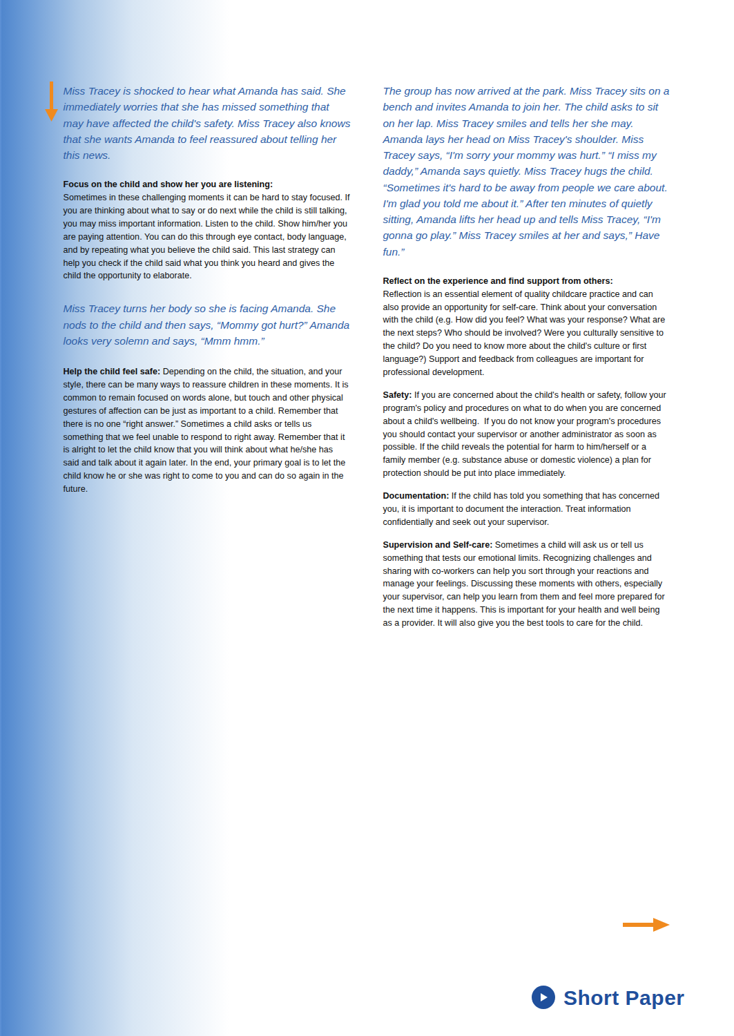Miss Tracey is shocked to hear what Amanda has said. She immediately worries that she has missed something that may have affected the child's safety. Miss Tracey also knows that she wants Amanda to feel reassured about telling her this news.
Focus on the child and show her you are listening:
Sometimes in these challenging moments it can be hard to stay focused. If you are thinking about what to say or do next while the child is still talking, you may miss important information. Listen to the child. Show him/her you are paying attention. You can do this through eye contact, body language, and by repeating what you believe the child said. This last strategy can help you check if the child said what you think you heard and gives the child the opportunity to elaborate.
Miss Tracey turns her body so she is facing Amanda. She nods to the child and then says, “Mommy got hurt?” Amanda looks very solemn and says, “Mmm hmm.”
Help the child feel safe: Depending on the child, the situation, and your style, there can be many ways to reassure children in these moments. It is common to remain focused on words alone, but touch and other physical gestures of affection can be just as important to a child. Remember that there is no one “right answer.” Sometimes a child asks or tells us something that we feel unable to respond to right away. Remember that it is alright to let the child know that you will think about what he/she has said and talk about it again later. In the end, your primary goal is to let the child know he or she was right to come to you and can do so again in the future.
The group has now arrived at the park. Miss Tracey sits on a bench and invites Amanda to join her. The child asks to sit on her lap. Miss Tracey smiles and tells her she may. Amanda lays her head on Miss Tracey's shoulder. Miss Tracey says, “I'm sorry your mommy was hurt.” “I miss my daddy,” Amanda says quietly. Miss Tracey hugs the child. “Sometimes it's hard to be away from people we care about. I'm glad you told me about it.” After ten minutes of quietly sitting, Amanda lifts her head up and tells Miss Tracey, “I'm gonna go play.” Miss Tracey smiles at her and says,” Have fun.”
Reflect on the experience and find support from others:
Reflection is an essential element of quality childcare practice and can also provide an opportunity for self-care. Think about your conversation with the child (e.g. How did you feel? What was your response? What are the next steps? Who should be involved? Were you culturally sensitive to the child? Do you need to know more about the child's culture or first language?) Support and feedback from colleagues are important for professional development.
Safety: If you are concerned about the child's health or safety, follow your program's policy and procedures on what to do when you are concerned about a child's wellbeing. If you do not know your program's procedures you should contact your supervisor or another administrator as soon as possible. If the child reveals the potential for harm to him/herself or a family member (e.g. substance abuse or domestic violence) a plan for protection should be put into place immediately.
Documentation: If the child has told you something that has concerned you, it is important to document the interaction. Treat information confidentially and seek out your supervisor.
Supervision and Self-care: Sometimes a child will ask us or tell us something that tests our emotional limits. Recognizing challenges and sharing with co-workers can help you sort through your reactions and manage your feelings. Discussing these moments with others, especially your supervisor, can help you learn from them and feel more prepared for the next time it happens. This is important for your health and well being as a provider. It will also give you the best tools to care for the child.
Short Paper